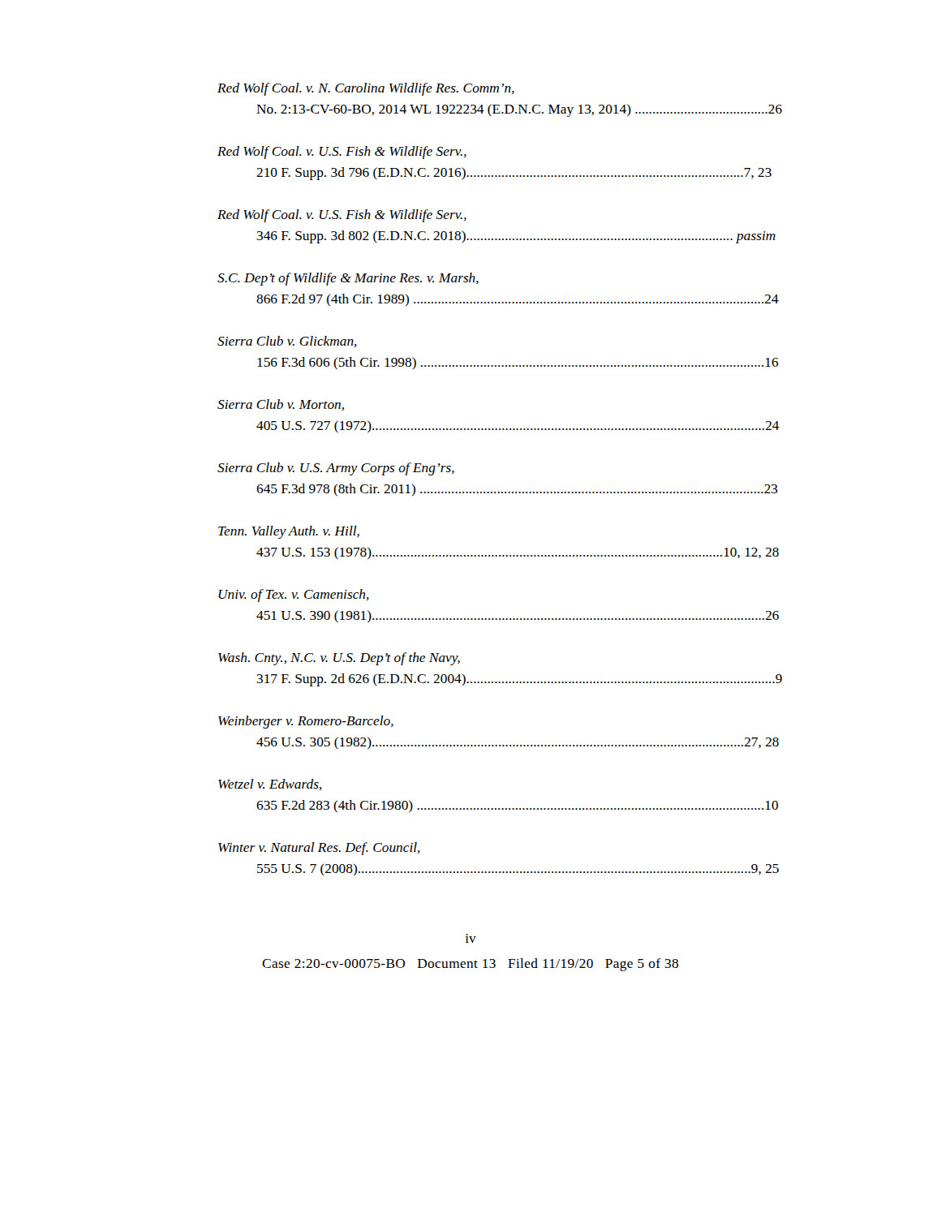Red Wolf Coal. v. N. Carolina Wildlife Res. Comm’n,
No. 2:13-CV-60-BO, 2014 WL 1922234 (E.D.N.C. May 13, 2014) ......................................26
Red Wolf Coal. v. U.S. Fish & Wildlife Serv.,
210 F. Supp. 3d 796 (E.D.N.C. 2016)...............................................................................7, 23
Red Wolf Coal. v. U.S. Fish & Wildlife Serv.,
346 F. Supp. 3d 802 (E.D.N.C. 2018)............................................................................ passim
S.C. Dep’t of Wildlife & Marine Res. v. Marsh,
866 F.2d 97 (4th Cir. 1989) ....................................................................................................24
Sierra Club v. Glickman,
156 F.3d 606 (5th Cir. 1998) ..................................................................................................16
Sierra Club v. Morton,
405 U.S. 727 (1972)................................................................................................................24
Sierra Club v. U.S. Army Corps of Eng’rs,
645 F.3d 978 (8th Cir. 2011) ..................................................................................................23
Tenn. Valley Auth. v. Hill,
437 U.S. 153 (1978)....................................................................................................10, 12, 28
Univ. of Tex. v. Camenisch,
451 U.S. 390 (1981)................................................................................................................26
Wash. Cnty., N.C. v. U.S. Dep’t of the Navy,
317 F. Supp. 2d 626 (E.D.N.C. 2004)........................................................................................9
Weinberger v. Romero-Barcelo,
456 U.S. 305 (1982)..........................................................................................................27, 28
Wetzel v. Edwards,
635 F.2d 283 (4th Cir.1980) ...................................................................................................10
Winter v. Natural Res. Def. Council,
555 U.S. 7 (2008)................................................................................................................9, 25
iv
Case 2:20-cv-00075-BO Document 13 Filed 11/19/20 Page 5 of 38